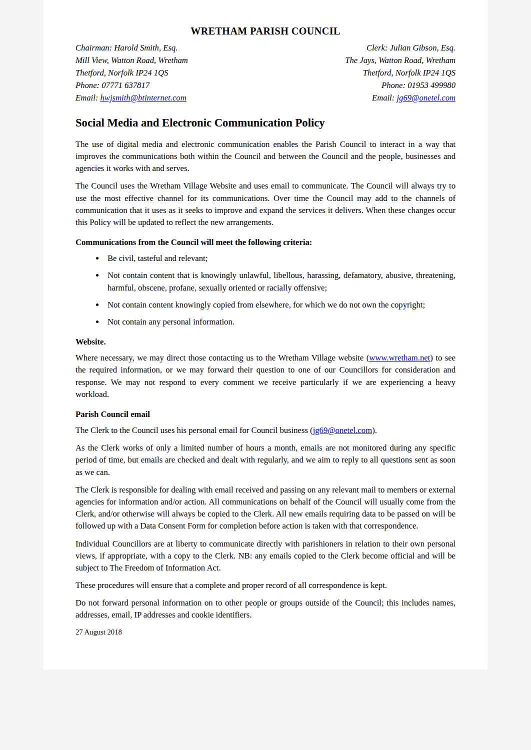Wretham Parish Council
| Chairman: Harold Smith, Esq. | Clerk: Julian Gibson, Esq. |
| Mill View, Watton Road, Wretham | The Jays, Watton Road, Wretham |
| Thetford, Norfolk IP24 1QS | Thetford, Norfolk IP24 1QS |
| Phone: 07771 637817 | Phone: 01953 499980 |
| Email: hwjsmith@btinternet.com | Email: jg69@onetel.com |
Social Media and Electronic Communication Policy
The use of digital media and electronic communication enables the Parish Council to interact in a way that improves the communications both within the Council and between the Council and the people, businesses and agencies it works with and serves.
The Council uses the Wretham Village Website and uses email to communicate. The Council will always try to use the most effective channel for its communications. Over time the Council may add to the channels of communication that it uses as it seeks to improve and expand the services it delivers. When these changes occur this Policy will be updated to reflect the new arrangements.
Communications from the Council will meet the following criteria:
Be civil, tasteful and relevant;
Not contain content that is knowingly unlawful, libellous, harassing, defamatory, abusive, threatening, harmful, obscene, profane, sexually oriented or racially offensive;
Not contain content knowingly copied from elsewhere, for which we do not own the copyright;
Not contain any personal information.
Website.
Where necessary, we may direct those contacting us to the Wretham Village website (www.wretham.net) to see the required information, or we may forward their question to one of our Councillors for consideration and response. We may not respond to every comment we receive particularly if we are experiencing a heavy workload.
Parish Council email
The Clerk to the Council uses his personal email for Council business (jg69@onetel.com).
As the Clerk works of only a limited number of hours a month, emails are not monitored during any specific period of time, but emails are checked and dealt with regularly, and we aim to reply to all questions sent as soon as we can.
The Clerk is responsible for dealing with email received and passing on any relevant mail to members or external agencies for information and/or action. All communications on behalf of the Council will usually come from the Clerk, and/or otherwise will always be copied to the Clerk. All new emails requiring data to be passed on will be followed up with a Data Consent Form for completion before action is taken with that correspondence.
Individual Councillors are at liberty to communicate directly with parishioners in relation to their own personal views, if appropriate, with a copy to the Clerk. NB: any emails copied to the Clerk become official and will be subject to The Freedom of Information Act.
These procedures will ensure that a complete and proper record of all correspondence is kept.
Do not forward personal information on to other people or groups outside of the Council; this includes names, addresses, email, IP addresses and cookie identifiers.
27 August 2018